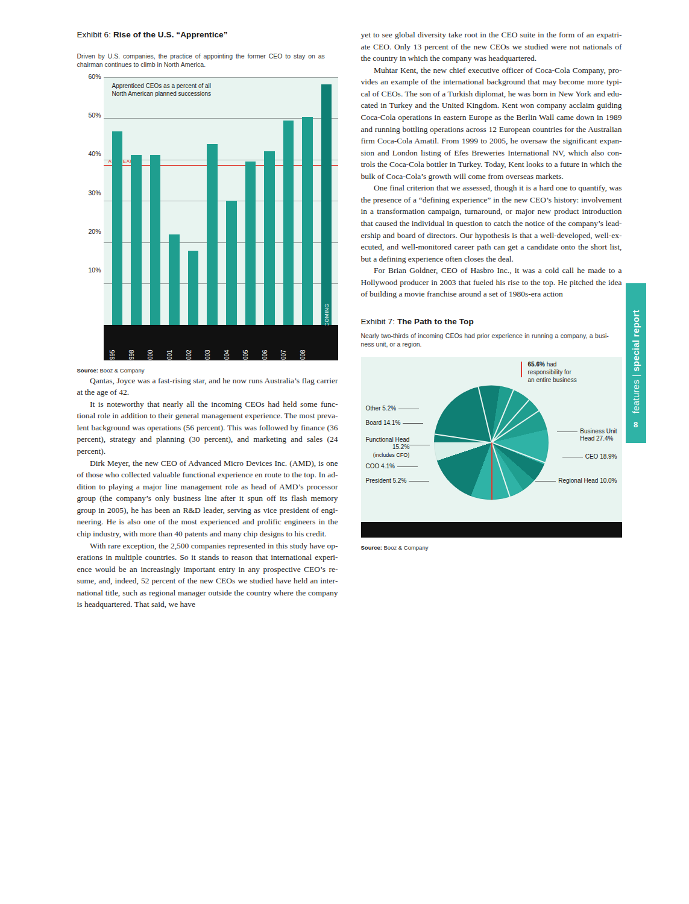Exhibit 6: Rise of the U.S. “Apprentice”
Driven by U.S. companies, the practice of appointing the former CEO to stay on as chairman continues to climb in North America.
ALL YEARS
Apprenticed CEOs as a percent of all
North American planned successions
INCOMING
60%
50%
40%
30%
20%
10%
1995
1998
2000
2001
2002
2003
2004
2005
2006
2007
2008
Source: Booz & Company
Qantas, Joyce was a fast-rising star, and he now runs Australia’s flag carrier at the age of 42.
It is noteworthy that nearly all the incoming CEOs had held some functional role in addition to their general management experience. The most prevalent background was operations (56 percent). This was followed by finance (36 percent), strategy and planning (30 percent), and marketing and sales (24 percent).
Dirk Meyer, the new CEO of Advanced Micro Devices Inc. (AMD), is one of those who collected valuable functional experience en route to the top. In addition to playing a major line management role as head of AMD’s processor group (the company’s only business line after it spun off its flash memory group in 2005), he has been an R&D leader, serving as vice president of engineering. He is also one of the most experienced and prolific engineers in the chip industry, with more than 40 patents and many chip designs to his credit.
With rare exception, the 2,500 companies represented in this study have operations in multiple countries. So it stands to reason that international experience would be an increasingly important entry in any prospective CEO’s resume, and, indeed, 52 percent of the new CEOs we studied have held an international title, such as regional manager outside the country where the company is headquartered. That said, we have
yet to see global diversity take root in the CEO suite in the form of an expatriate CEO. Only 13 percent of the new CEOs we studied were not nationals of the country in which the company was headquartered.
Muhtar Kent, the new chief executive officer of Coca-Cola Company, provides an example of the international background that may become more typical of CEOs. The son of a Turkish diplomat, he was born in New York and educated in Turkey and the United Kingdom. Kent won company acclaim guiding Coca-Cola operations in eastern Europe as the Berlin Wall came down in 1989 and running bottling operations across 12 European countries for the Australian firm Coca-Cola Amatil. From 1999 to 2005, he oversaw the significant expansion and London listing of Efes Breweries International NV, which also controls the Coca-Cola bottler in Turkey. Today, Kent looks to a future in which the bulk of Coca-Cola’s growth will come from overseas markets.
One final criterion that we assessed, though it is a hard one to quantify, was the presence of a “defining experience” in the new CEO’s history: involvement in a transformation campaign, turnaround, or major new product introduction that caused the individual in question to catch the notice of the company’s leadership and board of directors. Our hypothesis is that a well-developed, well-executed, and well-monitored career path can get a candidate onto the short list, but a defining experience often closes the deal.
For Brian Goldner, CEO of Hasbro Inc., it was a cold call he made to a Hollywood producer in 2003 that fueled his rise to the top. He pitched the idea of building a movie franchise around a set of 1980s-era action
Exhibit 7: The Path to the Top
Nearly two-thirds of incoming CEOs had prior experience in running a company, a business unit, or a region.
65.6% had
responsibility for
an entire business
Business Unit
Head 27.4%
CEO 18.9%
Regional Head 10.0%
President 5.2%
COO 4.1%
Functional Head
15.2%
(includes CFO)
Board 14.1%
Other 5.2%
Source: Booz & Company
features | special report
8